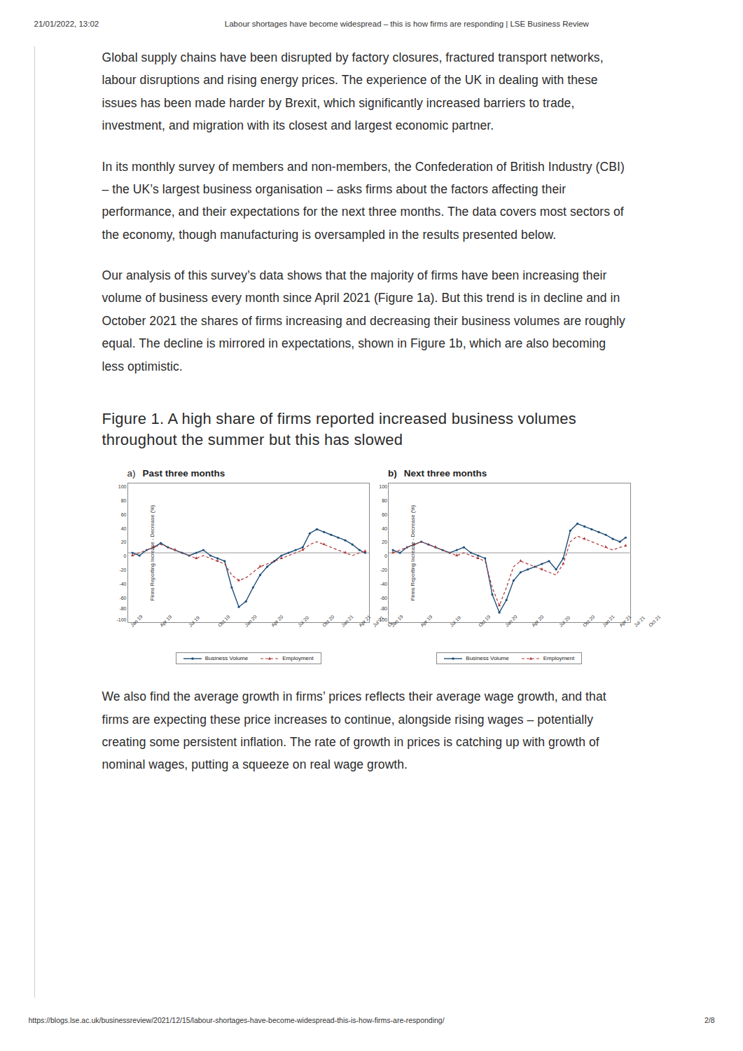21/01/2022, 13:02
Labour shortages have become widespread – this is how firms are responding | LSE Business Review
Global supply chains have been disrupted by factory closures, fractured transport networks, labour disruptions and rising energy prices. The experience of the UK in dealing with these issues has been made harder by Brexit, which significantly increased barriers to trade, investment, and migration with its closest and largest economic partner.
In its monthly survey of members and non-members, the Confederation of British Industry (CBI) – the UK’s largest business organisation – asks firms about the factors affecting their performance, and their expectations for the next three months. The data covers most sectors of the economy, though manufacturing is oversampled in the results presented below.
Our analysis of this survey’s data shows that the majority of firms have been increasing their volume of business every month since April 2021 (Figure 1a). But this trend is in decline and in October 2021 the shares of firms increasing and decreasing their business volumes are roughly equal. The decline is mirrored in expectations, shown in Figure 1b, which are also becoming less optimistic.
Figure 1. A high share of firms reported increased business volumes throughout the summer but this has slowed
a) Past three months
Firms Reporting Increase - Decrease (%)
100 80 60 40 20 0 -20 -40 -60 -80 -100
Jan 19 Apr 19 Jul 19 Oct 19 Jan 20 Apr 20 Jul 20 Oct 20 Jan 21 Apr 21 Jul 21 Oct 21
Business Volume Employment
b) Next three months
Firms Reporting Increase - Decrease (%)
100 80 60 40 20 0 -20 -40 -60 -80 -100
Jan 19 Apr 19 Jul 19 Oct 19 Jan 20 Apr 20 Jul 20 Oct 20 Jan 21 Apr 21 Jul 21 Oct 21
Business Volume Employment
We also find the average growth in firms’ prices reflects their average wage growth, and that firms are expecting these price increases to continue, alongside rising wages – potentially creating some persistent inflation. The rate of growth in prices is catching up with growth of nominal wages, putting a squeeze on real wage growth.
https://blogs.lse.ac.uk/businessreview/2021/12/15/labour-shortages-have-become-widespread-this-is-how-firms-are-responding/
2/8